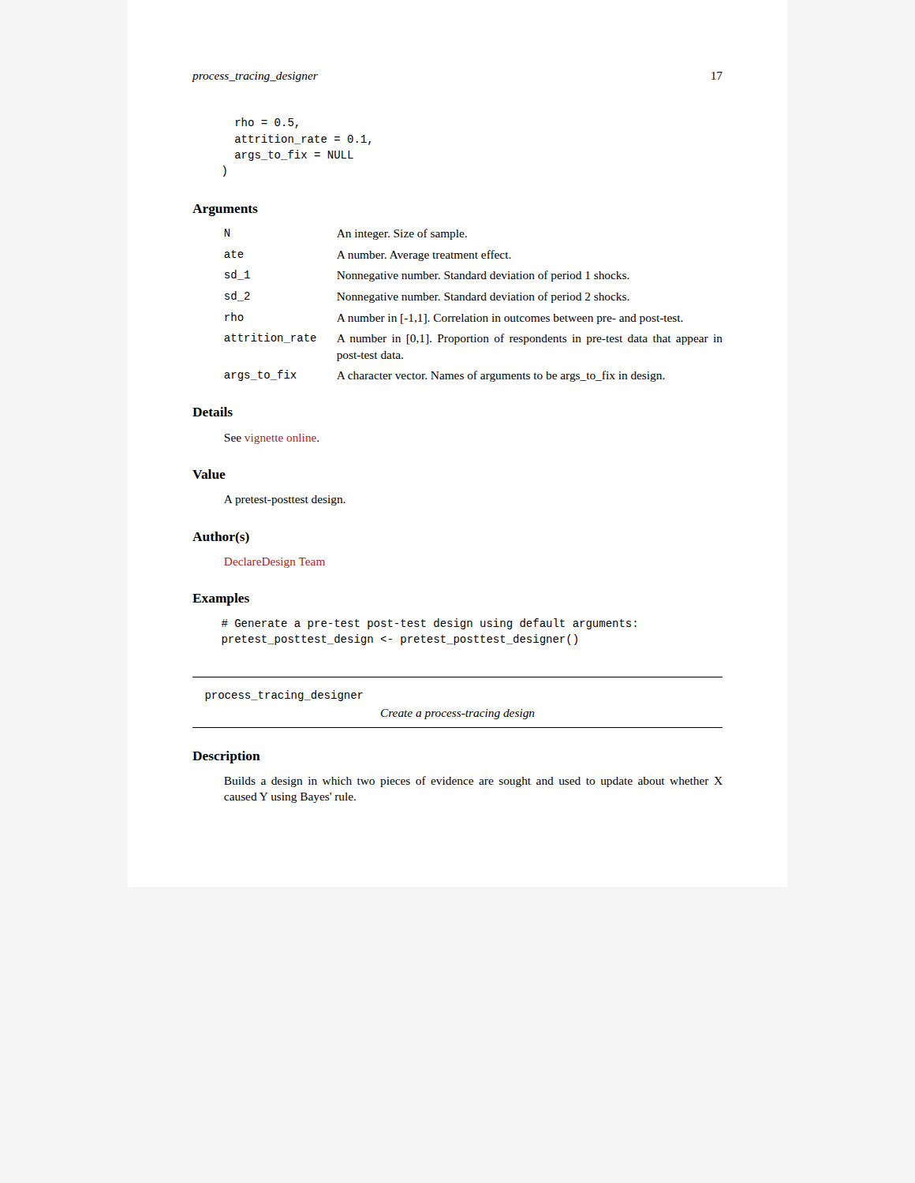process_tracing_designer 17
  rho = 0.5,
  attrition_rate = 0.1,
  args_to_fix = NULL
)
Arguments
N
An integer. Size of sample.
ate
A number. Average treatment effect.
sd_1
Nonnegative number. Standard deviation of period 1 shocks.
sd_2
Nonnegative number. Standard deviation of period 2 shocks.
rho
A number in [-1,1]. Correlation in outcomes between pre- and post-test.
attrition_rate
A number in [0,1]. Proportion of respondents in pre-test data that appear in post-test data.
args_to_fix
A character vector. Names of arguments to be args_to_fix in design.
Details
See vignette online.
Value
A pretest-posttest design.
Author(s)
DeclareDesign Team
Examples
# Generate a pre-test post-test design using default arguments:
pretest_posttest_design <- pretest_posttest_designer()
process_tracing_designer
Create a process-tracing design
Description
Builds a design in which two pieces of evidence are sought and used to update about whether X caused Y using Bayes' rule.